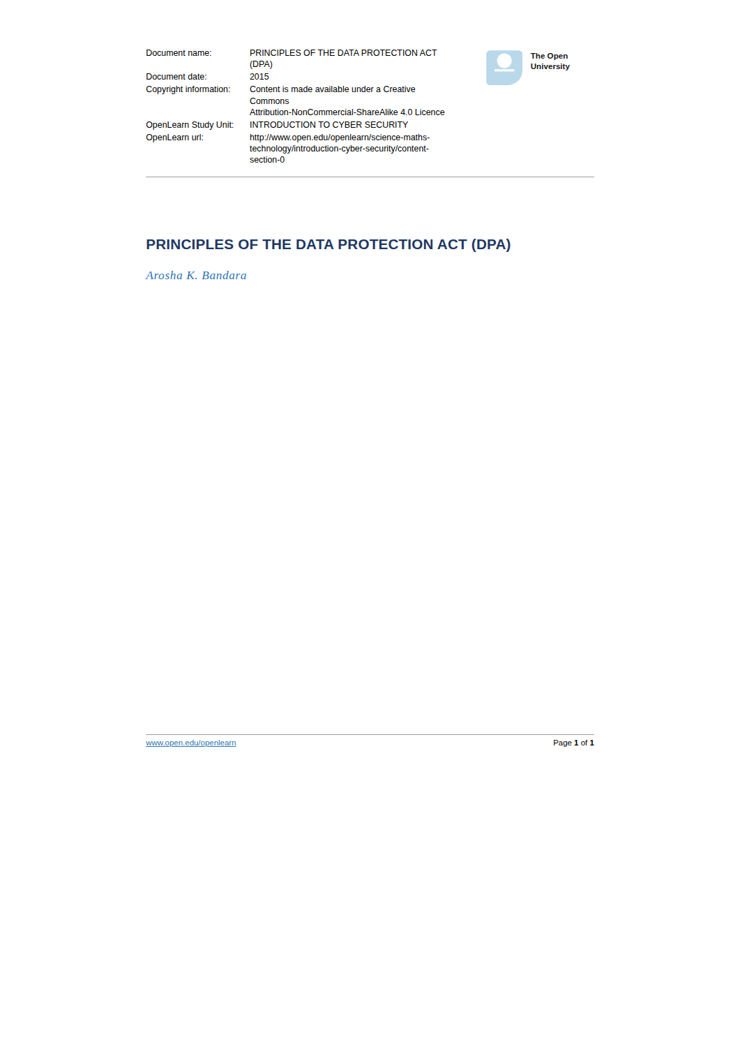| Document name: | PRINCIPLES OF THE DATA PROTECTION ACT (DPA) |
| Document date: | 2015 |
| Copyright information: | Content is made available under a Creative Commons Attribution-NonCommercial-ShareAlike 4.0 Licence |
| OpenLearn Study Unit: | INTRODUCTION TO CYBER SECURITY |
| OpenLearn url: | http://www.open.edu/openlearn/science-maths- technology/introduction-cyber-security/content-section-0 |
The Open University The Open University
PRINCIPLES OF THE DATA PROTECTION ACT (DPA)
Arosha K. Bandara
www.open.edu/openlearn Page 1 of 1